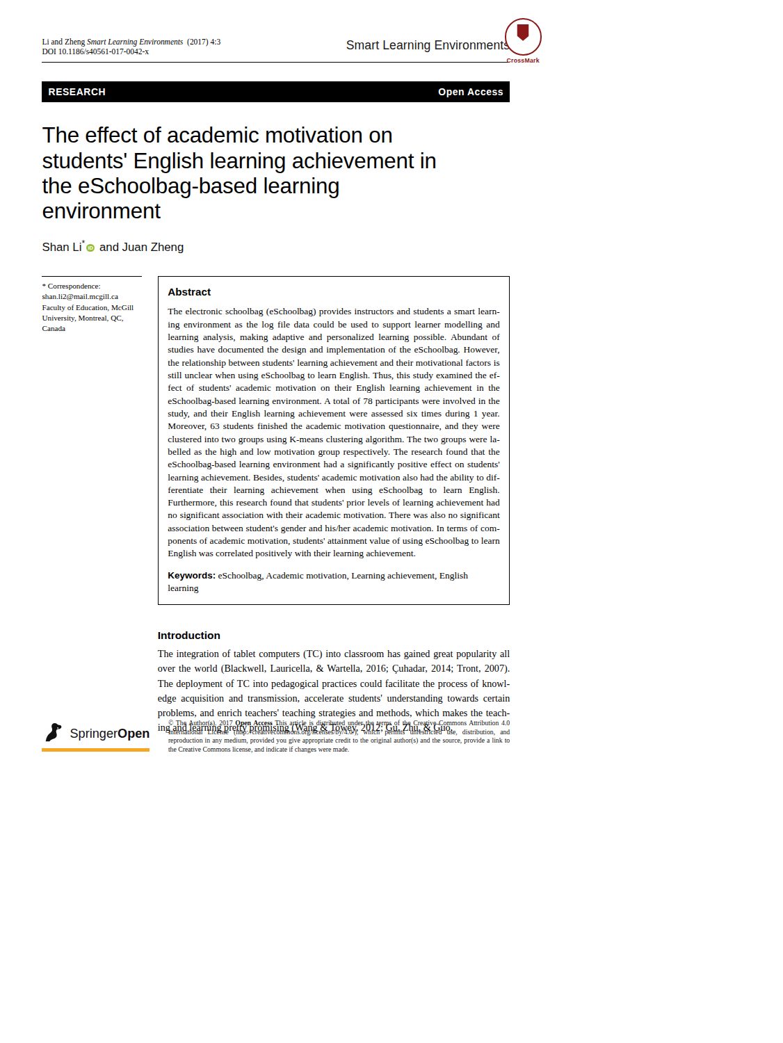Li and Zheng Smart Learning Environments (2017) 4:3
DOI 10.1186/s40561-017-0042-x
Smart Learning Environments
RESEARCH Open Access
CrossMark
The effect of academic motivation on students' English learning achievement in the eSchoolbag-based learning environment
Shan Li*iD and Juan Zheng
* Correspondence:
shan.li2@mail.mcgill.ca
Faculty of Education, McGill University, Montreal, QC, Canada
Abstract
The electronic schoolbag (eSchoolbag) provides instructors and students a smart learning environment as the log file data could be used to support learner modelling and learning analysis, making adaptive and personalized learning possible. Abundant of studies have documented the design and implementation of the eSchoolbag. However, the relationship between students' learning achievement and their motivational factors is still unclear when using eSchoolbag to learn English. Thus, this study examined the effect of students' academic motivation on their English learning achievement in the eSchoolbag-based learning environment. A total of 78 participants were involved in the study, and their English learning achievement were assessed six times during 1 year. Moreover, 63 students finished the academic motivation questionnaire, and they were clustered into two groups using K-means clustering algorithm. The two groups were labelled as the high and low motivation group respectively. The research found that the eSchoolbag-based learning environment had a significantly positive effect on students' learning achievement. Besides, students' academic motivation also had the ability to differentiate their learning achievement when using eSchoolbag to learn English. Furthermore, this research found that students' prior levels of learning achievement had no significant association with their academic motivation. There was also no significant association between student's gender and his/her academic motivation. In terms of components of academic motivation, students' attainment value of using eSchoolbag to learn English was correlated positively with their learning achievement.
Keywords: eSchoolbag, Academic motivation, Learning achievement, English learning
Introduction
The integration of tablet computers (TC) into classroom has gained great popularity all over the world (Blackwell, Lauricella, & Wartella, 2016; Çuhadar, 2014; Tront, 2007). The deployment of TC into pedagogical practices could facilitate the process of knowledge acquisition and transmission, accelerate students' understanding towards certain problems, and enrich teachers' teaching strategies and methods, which makes the teaching and learning pretty promising (Wang & Towey, 2012; Gu, Zhu, & Guo,
SpringerOpen
© The Author(s). 2017 Open Access This article is distributed under the terms of the Creative Commons Attribution 4.0 International License (http://creativecommons.org/licenses/by/4.0/), which permits unrestricted use, distribution, and reproduction in any medium, provided you give appropriate credit to the original author(s) and the source, provide a link to the Creative Commons license, and indicate if changes were made.